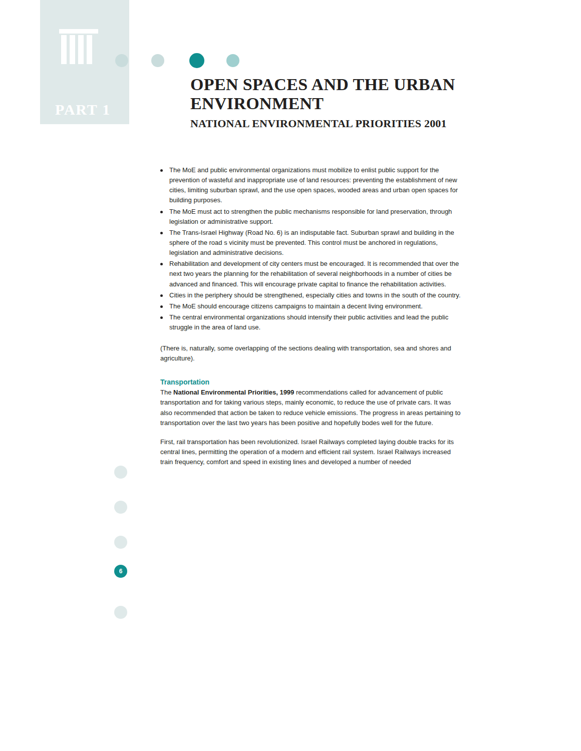Part 1
6
Open Spaces and the Urban
Environment
National Environmental Priorities 2001
The MoE and public environmental organizations must mobilize to enlist public support for the prevention of wasteful and inappropriate use of land resources: preventing the establishment of new cities, limiting suburban sprawl, and the use open spaces, wooded areas and urban open spaces for building purposes.
The MoE must act to strengthen the public mechanisms responsible for land preservation, through legislation or administrative support.
The Trans-Israel Highway (Road No. 6) is an indisputable fact. Suburban sprawl and building in the sphere of the road s vicinity must be prevented. This control must be anchored in regulations, legislation and administrative decisions.
Rehabilitation and development of city centers must be encouraged. It is recommended that over the next two years the planning for the rehabilitation of several neighborhoods in a number of cities be advanced and financed. This will encourage private capital to finance the rehabilitation activities.
Cities in the periphery should be strengthened, especially cities and towns in the south of the country.
The MoE should encourage citizens campaigns to maintain a decent living environment.
The central environmental organizations should intensify their public activities and lead the public struggle in the area of land use.
(There is, naturally, some overlapping of the sections dealing with transportation, sea and shores and agriculture).
Transportation
The National Environmental Priorities, 1999 recommendations called for advancement of public transportation and for taking various steps, mainly economic, to reduce the use of private cars. It was also recommended that action be taken to reduce vehicle emissions. The progress in areas pertaining to transportation over the last two years has been positive and hopefully bodes well for the future.
First, rail transportation has been revolutionized. Israel Railways completed laying double tracks for its central lines, permitting the operation of a modern and efficient rail system. Israel Railways increased train frequency, comfort and speed in existing lines and developed a number of needed